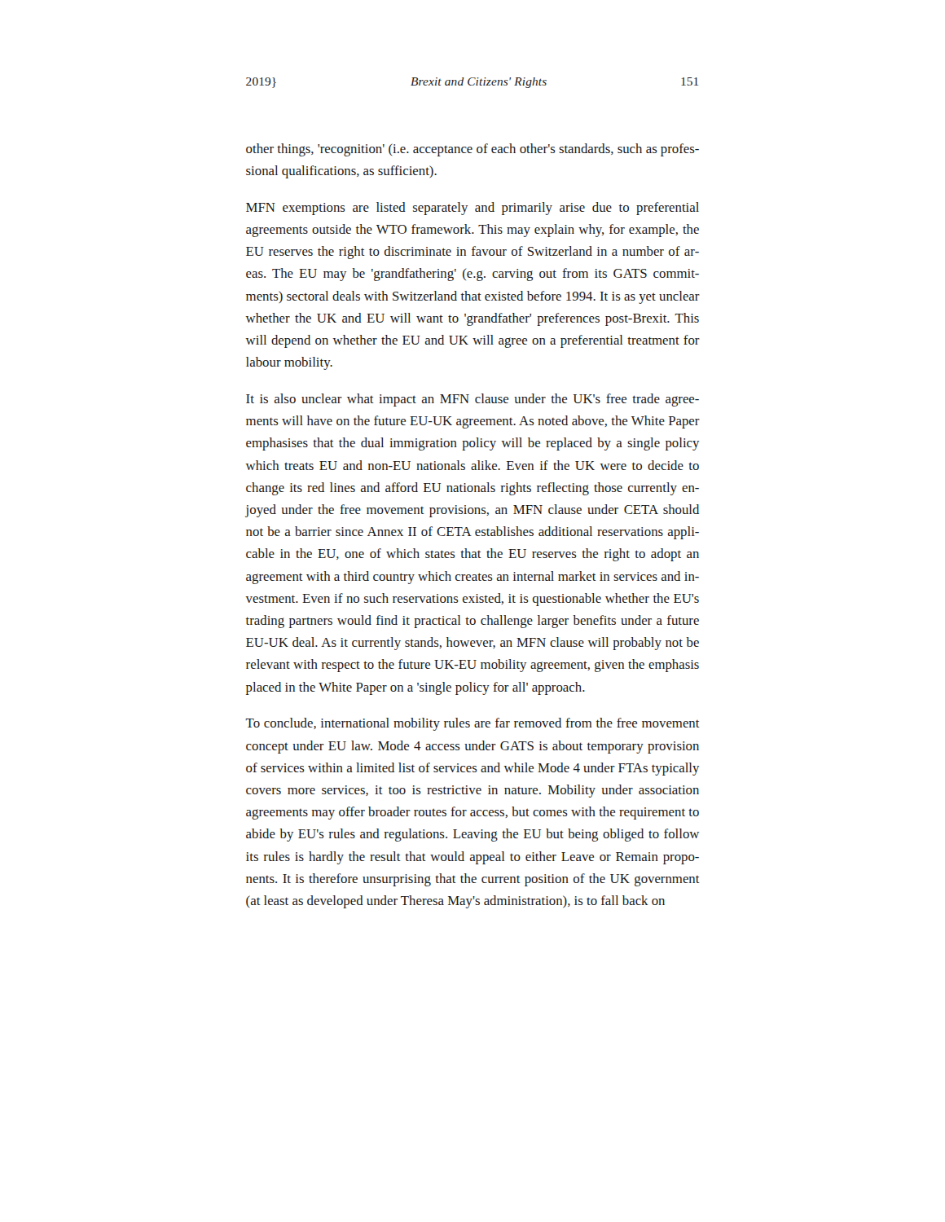2019} Brexit and Citizens' Rights 151
other things, 'recognition' (i.e. acceptance of each other's standards, such as professional qualifications, as sufficient).
MFN exemptions are listed separately and primarily arise due to preferential agreements outside the WTO framework. This may explain why, for example, the EU reserves the right to discriminate in favour of Switzerland in a number of areas. The EU may be 'grandfathering' (e.g. carving out from its GATS commitments) sectoral deals with Switzerland that existed before 1994. It is as yet unclear whether the UK and EU will want to 'grandfather' preferences post-Brexit. This will depend on whether the EU and UK will agree on a preferential treatment for labour mobility.
It is also unclear what impact an MFN clause under the UK's free trade agreements will have on the future EU-UK agreement. As noted above, the White Paper emphasises that the dual immigration policy will be replaced by a single policy which treats EU and non-EU nationals alike. Even if the UK were to decide to change its red lines and afford EU nationals rights reflecting those currently enjoyed under the free movement provisions, an MFN clause under CETA should not be a barrier since Annex II of CETA establishes additional reservations applicable in the EU, one of which states that the EU reserves the right to adopt an agreement with a third country which creates an internal market in services and investment. Even if no such reservations existed, it is questionable whether the EU's trading partners would find it practical to challenge larger benefits under a future EU-UK deal. As it currently stands, however, an MFN clause will probably not be relevant with respect to the future UK-EU mobility agreement, given the emphasis placed in the White Paper on a 'single policy for all' approach.
To conclude, international mobility rules are far removed from the free movement concept under EU law. Mode 4 access under GATS is about temporary provision of services within a limited list of services and while Mode 4 under FTAs typically covers more services, it too is restrictive in nature. Mobility under association agreements may offer broader routes for access, but comes with the requirement to abide by EU's rules and regulations. Leaving the EU but being obliged to follow its rules is hardly the result that would appeal to either Leave or Remain proponents. It is therefore unsurprising that the current position of the UK government (at least as developed under Theresa May's administration), is to fall back on